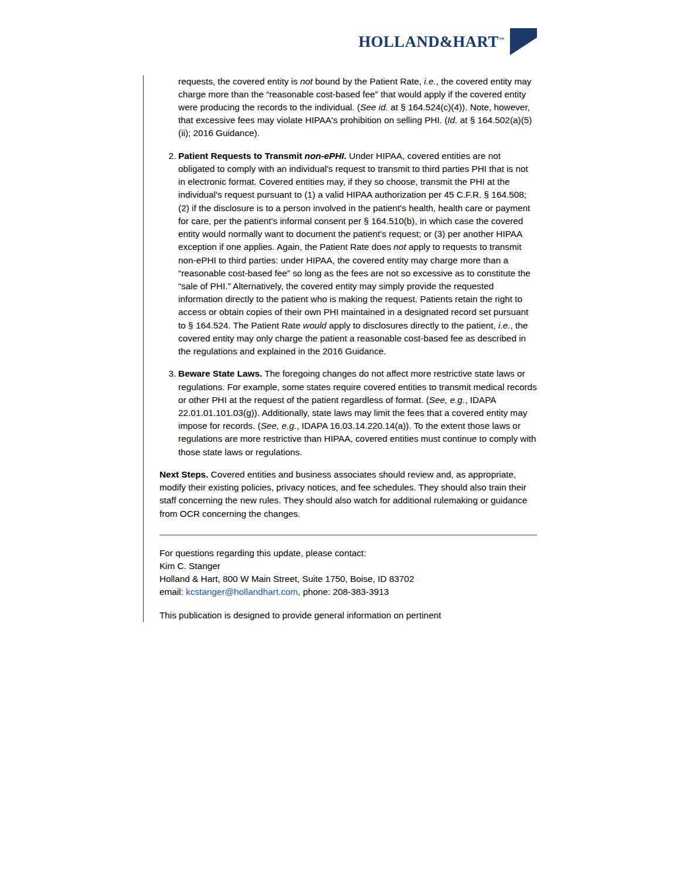HOLLAND&HART™
requests, the covered entity is not bound by the Patient Rate, i.e., the covered entity may charge more than the “reasonable cost-based fee” that would apply if the covered entity were producing the records to the individual. (See id. at § 164.524(c)(4)). Note, however, that excessive fees may violate HIPAA's prohibition on selling PHI. (Id. at § 164.502(a)(5)(ii); 2016 Guidance).
2. Patient Requests to Transmit non-ePHI. Under HIPAA, covered entities are not obligated to comply with an individual's request to transmit to third parties PHI that is not in electronic format. Covered entities may, if they so choose, transmit the PHI at the individual's request pursuant to (1) a valid HIPAA authorization per 45 C.F.R. § 164.508; (2) if the disclosure is to a person involved in the patient's health, health care or payment for care, per the patient's informal consent per § 164.510(b), in which case the covered entity would normally want to document the patient's request; or (3) per another HIPAA exception if one applies. Again, the Patient Rate does not apply to requests to transmit non-ePHI to third parties: under HIPAA, the covered entity may charge more than a “reasonable cost-based fee” so long as the fees are not so excessive as to constitute the “sale of PHI.” Alternatively, the covered entity may simply provide the requested information directly to the patient who is making the request. Patients retain the right to access or obtain copies of their own PHI maintained in a designated record set pursuant to § 164.524. The Patient Rate would apply to disclosures directly to the patient, i.e., the covered entity may only charge the patient a reasonable cost-based fee as described in the regulations and explained in the 2016 Guidance.
3. Beware State Laws. The foregoing changes do not affect more restrictive state laws or regulations. For example, some states require covered entities to transmit medical records or other PHI at the request of the patient regardless of format. (See, e.g., IDAPA 22.01.01.101.03(g)). Additionally, state laws may limit the fees that a covered entity may impose for records. (See, e.g., IDAPA 16.03.14.220.14(a)). To the extent those laws or regulations are more restrictive than HIPAA, covered entities must continue to comply with those state laws or regulations.
Next Steps. Covered entities and business associates should review and, as appropriate, modify their existing policies, privacy notices, and fee schedules. They should also train their staff concerning the new rules. They should also watch for additional rulemaking or guidance from OCR concerning the changes.
For questions regarding this update, please contact:
Kim C. Stanger
Holland & Hart, 800 W Main Street, Suite 1750, Boise, ID 83702
email: kcstanger@hollandhart.com, phone: 208-383-3913
This publication is designed to provide general information on pertinent